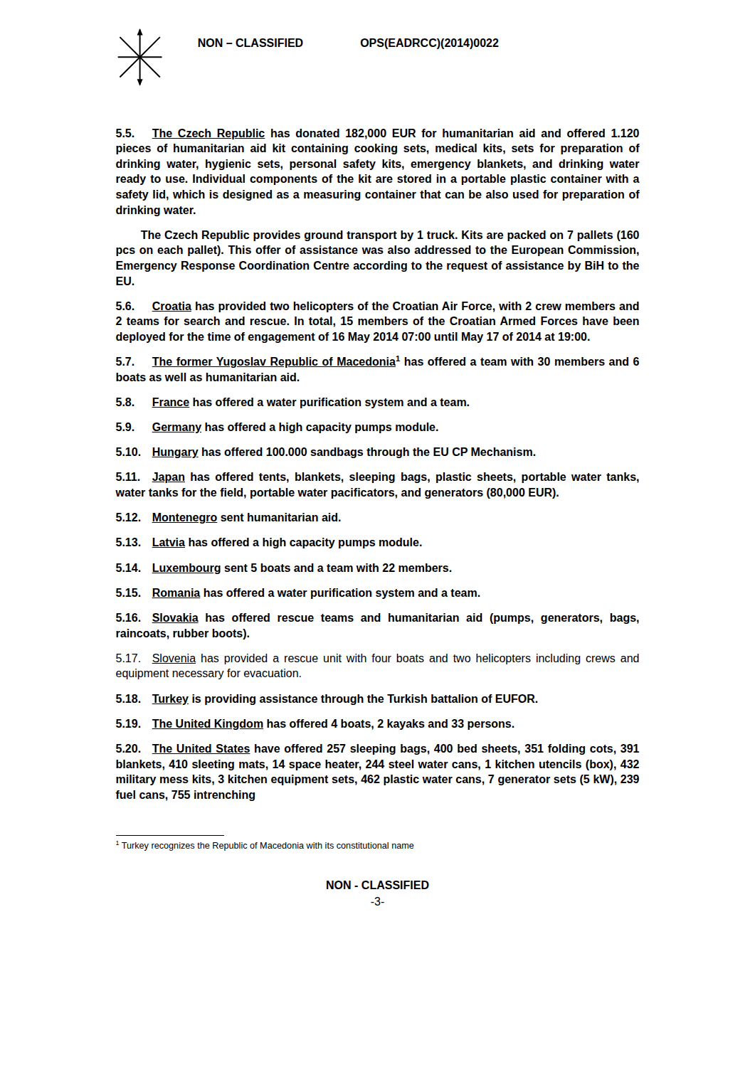NON – CLASSIFIED OPS(EADRCC)(2014)0022
5.5. The Czech Republic has donated 182,000 EUR for humanitarian aid and offered 1.120 pieces of humanitarian aid kit containing cooking sets, medical kits, sets for preparation of drinking water, hygienic sets, personal safety kits, emergency blankets, and drinking water ready to use. Individual components of the kit are stored in a portable plastic container with a safety lid, which is designed as a measuring container that can be also used for preparation of drinking water.
The Czech Republic provides ground transport by 1 truck. Kits are packed on 7 pallets (160 pcs on each pallet). This offer of assistance was also addressed to the European Commission, Emergency Response Coordination Centre according to the request of assistance by BiH to the EU.
5.6. Croatia has provided two helicopters of the Croatian Air Force, with 2 crew members and 2 teams for search and rescue. In total, 15 members of the Croatian Armed Forces have been deployed for the time of engagement of 16 May 2014 07:00 until May 17 of 2014 at 19:00.
5.7. The former Yugoslav Republic of Macedonia1 has offered a team with 30 members and 6 boats as well as humanitarian aid.
5.8. France has offered a water purification system and a team.
5.9. Germany has offered a high capacity pumps module.
5.10. Hungary has offered 100.000 sandbags through the EU CP Mechanism.
5.11. Japan has offered tents, blankets, sleeping bags, plastic sheets, portable water tanks, water tanks for the field, portable water pacificators, and generators (80,000 EUR).
5.12. Montenegro sent humanitarian aid.
5.13. Latvia has offered a high capacity pumps module.
5.14. Luxembourg sent 5 boats and a team with 22 members.
5.15. Romania has offered a water purification system and a team.
5.16. Slovakia has offered rescue teams and humanitarian aid (pumps, generators, bags, raincoats, rubber boots).
5.17. Slovenia has provided a rescue unit with four boats and two helicopters including crews and equipment necessary for evacuation.
5.18. Turkey is providing assistance through the Turkish battalion of EUFOR.
5.19. The United Kingdom has offered 4 boats, 2 kayaks and 33 persons.
5.20. The United States have offered 257 sleeping bags, 400 bed sheets, 351 folding cots, 391 blankets, 410 sleeting mats, 14 space heater, 244 steel water cans, 1 kitchen utencils (box), 432 military mess kits, 3 kitchen equipment sets, 462 plastic water cans, 7 generator sets (5 kW), 239 fuel cans, 755 intrenching
1 Turkey recognizes the Republic of Macedonia with its constitutional name
NON - CLASSIFIED
-3-